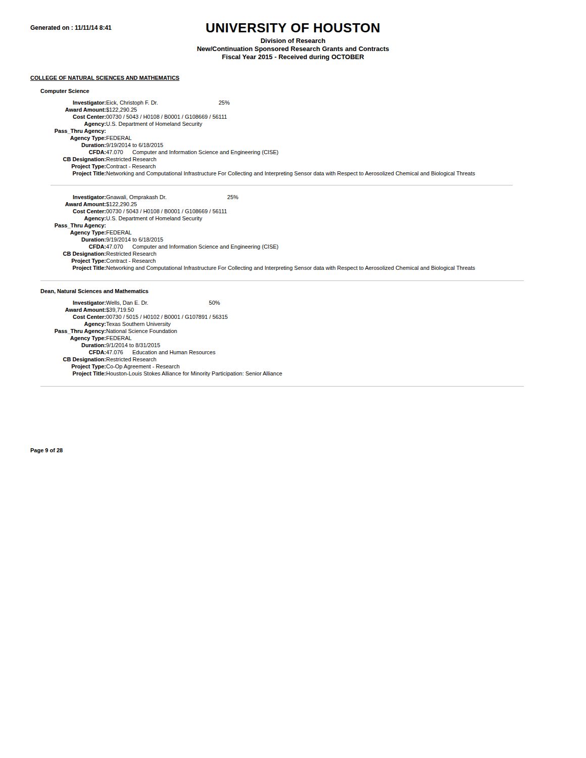Generated on : 11/11/14 8:41
UNIVERSITY OF HOUSTON
Division of Research
New/Continuation Sponsored Research Grants and Contracts
Fiscal Year 2015 - Received during OCTOBER
COLLEGE OF NATURAL SCIENCES AND MATHEMATICS
Computer Science
| Investigator: | Eick, Christoph F. Dr. 25% |
| Award Amount: | $122,290.25 |
| Cost Center: | 00730 / 5043 / H0108 / B0001 / G108669 / 56111 |
| Agency: | U.S. Department of Homeland Security |
| Pass_Thru Agency: | |
| Agency Type: | FEDERAL |
| Duration: | 9/19/2014 to 6/18/2015 |
| CFDA: | 47.070 Computer and Information Science and Engineering (CISE) |
| CB Designation: | Restricted Research |
| Project Type: | Contract - Research |
| Project Title: | Networking and Computational Infrastructure For Collecting and Interpreting Sensor data with Respect to Aerosolized Chemical and Biological Threats |
| Investigator: | Gnawali, Omprakash Dr. 25% |
| Award Amount: | $122,290.25 |
| Cost Center: | 00730 / 5043 / H0108 / B0001 / G108669 / 56111 |
| Agency: | U.S. Department of Homeland Security |
| Pass_Thru Agency: | |
| Agency Type: | FEDERAL |
| Duration: | 9/19/2014 to 6/18/2015 |
| CFDA: | 47.070 Computer and Information Science and Engineering (CISE) |
| CB Designation: | Restricted Research |
| Project Type: | Contract - Research |
| Project Title: | Networking and Computational Infrastructure For Collecting and Interpreting Sensor data with Respect to Aerosolized Chemical and Biological Threats |
Dean, Natural Sciences and Mathematics
| Investigator: | Wells, Dan E. Dr. 50% |
| Award Amount: | $39,719.50 |
| Cost Center: | 00730 / 5015 / H0102 / B0001 / G107891 / 56315 |
| Agency: | Texas Southern University |
| Pass_Thru Agency: | National Science Foundation |
| Agency Type: | FEDERAL |
| Duration: | 9/1/2014 to 8/31/2015 |
| CFDA: | 47.076 Education and Human Resources |
| CB Designation: | Restricted Research |
| Project Type: | Co-Op Agreement - Research |
| Project Title: | Houston-Louis Stokes Alliance for Minority Participation: Senior Alliance |
Page 9 of 28